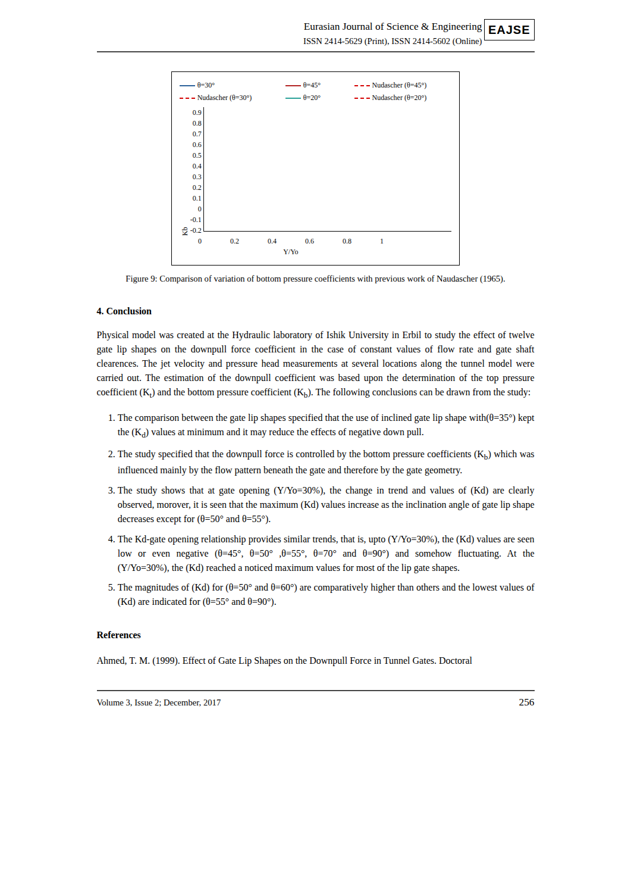Eurasian Journal of Science & Engineering
ISSN 2414-5629 (Print), ISSN 2414-5602 (Online)
EAJSE
θ=30° θ=45° Nudascher (θ=45°) Nudascher (θ=30°) θ=20° Nudascher (θ=20°)
Kb
0.9 0.8 0.7 0.6 0.5 0.4 0.3 0.2 0.1 0 -0.1 -0.2
00.20.40.60.81
Y/Yo
Figure 9: Comparison of variation of bottom pressure coefficients with previous work of Naudascher (1965).
4. Conclusion
Physical model was created at the Hydraulic laboratory of Ishik University in Erbil to study the effect of twelve gate lip shapes on the downpull force coefficient in the case of constant values of flow rate and gate shaft clearences. The jet velocity and pressure head measurements at several locations along the tunnel model were carried out. The estimation of the downpull coefficient was based upon the determination of the top pressure coefficient (Kt) and the bottom pressure coefficient (Kb). The following conclusions can be drawn from the study:
The comparison between the gate lip shapes specified that the use of inclined gate lip shape with(θ=35°) kept the (Kd) values at minimum and it may reduce the effects of negative down pull.
The study specified that the downpull force is controlled by the bottom pressure coefficients (Kb) which was influenced mainly by the flow pattern beneath the gate and therefore by the gate geometry.
The study shows that at gate opening (Y/Yo=30%), the change in trend and values of (Kd) are clearly observed, morover, it is seen that the maximum (Kd) values increase as the inclination angle of gate lip shape decreases except for (θ=50° and θ=55°).
The Kd-gate opening relationship provides similar trends, that is, upto (Y/Yo=30%), the (Kd) values are seen low or even negative (θ=45°, θ=50° ,θ=55°, θ=70° and θ=90°) and somehow fluctuating. At the (Y/Yo=30%), the (Kd) reached a noticed maximum values for most of the lip gate shapes.
The magnitudes of (Kd) for (θ=50° and θ=60°) are comparatively higher than others and the lowest values of (Kd) are indicated for (θ=55° and θ=90°).
References
Ahmed, T. M. (1999). Effect of Gate Lip Shapes on the Downpull Force in Tunnel Gates. Doctoral
Volume 3, Issue 2; December, 2017 256